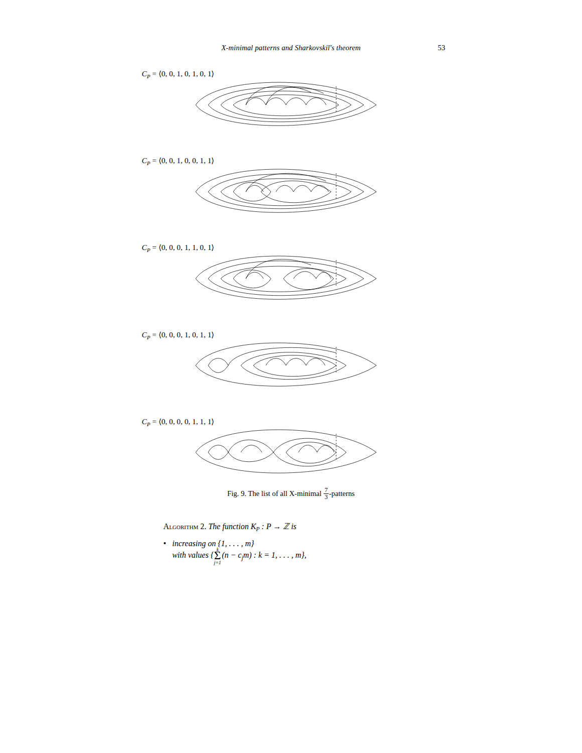X-minimal patterns and Sharkovskiĭ's theorem 53
CP = ⟨0, 0, 1, 0, 1, 0, 1⟩
CP = ⟨0, 0, 1, 0, 0, 1, 1⟩
CP = ⟨0, 0, 0, 1, 1, 0, 1⟩
CP = ⟨0, 0, 0, 1, 0, 1, 1⟩
CP = ⟨0, 0, 0, 0, 1, 1, 1⟩
Fig. 9. The list of all X-minimal 73-patterns
Algorithm 2. The function KP : P → ℤ is
increasing on {1, . . . , m}
with values {kΣj=1(n − cjm) : k = 1, . . . , m},